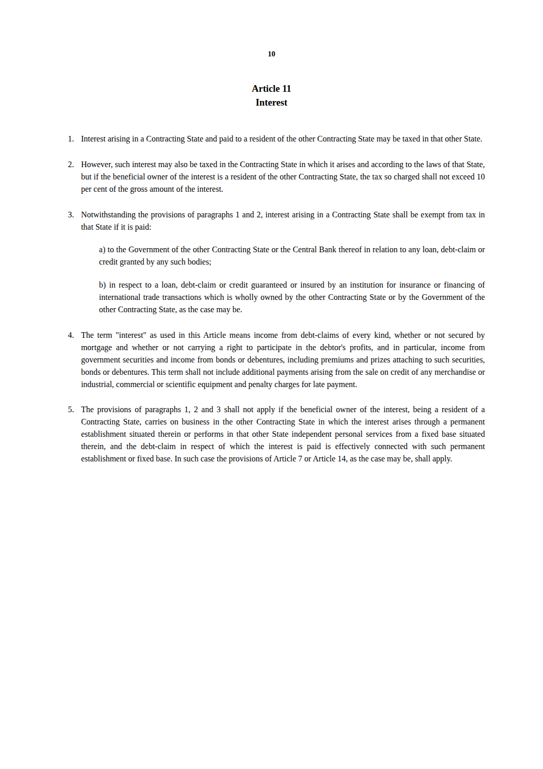10
Article 11
Interest
Interest arising in a Contracting State and paid to a resident of the other Contracting State may be taxed in that other State.
However, such interest may also be taxed in the Contracting State in which it arises and according to the laws of that State, but if the beneficial owner of the interest is a resident of the other Contracting State, the tax so charged shall not exceed 10 per cent of the gross amount of the interest.
Notwithstanding the provisions of paragraphs 1 and 2, interest arising in a Contracting State shall be exempt from tax in that State if it is paid:
a) to the Government of the other Contracting State or the Central Bank thereof in relation to any loan, debt-claim or credit granted by any such bodies;
b) in respect to a loan, debt-claim or credit guaranteed or insured by an institution for insurance or financing of international trade transactions which is wholly owned by the other Contracting State or by the Government of the other Contracting State, as the case may be.
The term "interest" as used in this Article means income from debt-claims of every kind, whether or not secured by mortgage and whether or not carrying a right to participate in the debtor's profits, and in particular, income from government securities and income from bonds or debentures, including premiums and prizes attaching to such securities, bonds or debentures. This term shall not include additional payments arising from the sale on credit of any merchandise or industrial, commercial or scientific equipment and penalty charges for late payment.
The provisions of paragraphs 1, 2 and 3 shall not apply if the beneficial owner of the interest, being a resident of a Contracting State, carries on business in the other Contracting State in which the interest arises through a permanent establishment situated therein or performs in that other State independent personal services from a fixed base situated therein, and the debt-claim in respect of which the interest is paid is effectively connected with such permanent establishment or fixed base. In such case the provisions of Article 7 or Article 14, as the case may be, shall apply.